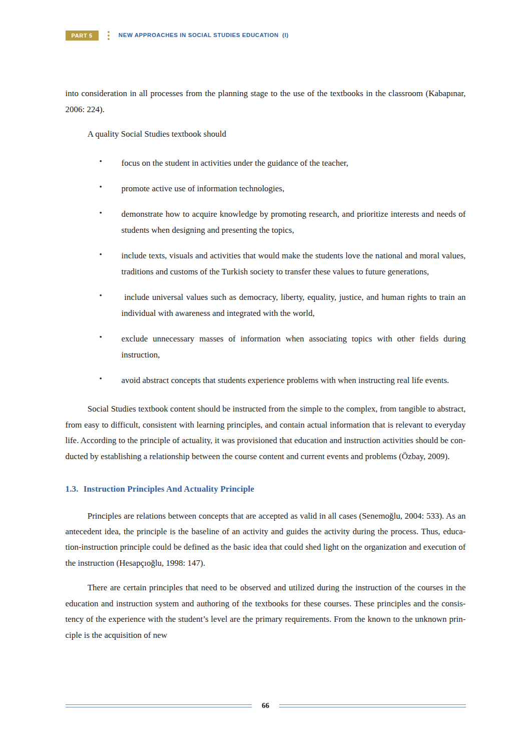PART 5 New Approaches in Social Studies Education (I)
into consideration in all processes from the planning stage to the use of the textbooks in the classroom (Kabapınar, 2006: 224).
A quality Social Studies textbook should
focus on the student in activities under the guidance of the teacher,
promote active use of information technologies,
demonstrate how to acquire knowledge by promoting research, and prioritize interests and needs of students when designing and presenting the topics,
include texts, visuals and activities that would make the students love the national and moral values, traditions and customs of the Turkish society to transfer these values to future generations,
include universal values such as democracy, liberty, equality, justice, and human rights to train an individual with awareness and integrated with the world,
exclude unnecessary masses of information when associating topics with other fields during instruction,
avoid abstract concepts that students experience problems with when instructing real life events.
Social Studies textbook content should be instructed from the simple to the complex, from tangible to abstract, from easy to difficult, consistent with learning principles, and contain actual information that is relevant to everyday life. According to the principle of actuality, it was provisioned that education and instruction activities should be conducted by establishing a relationship between the course content and current events and problems (Özbay, 2009).
1.3. Instruction Principles And Actuality Principle
Principles are relations between concepts that are accepted as valid in all cases (Senemoğlu, 2004: 533). As an antecedent idea, the principle is the baseline of an activity and guides the activity during the process. Thus, education-instruction principle could be defined as the basic idea that could shed light on the organization and execution of the instruction (Hesapçıoğlu, 1998: 147).
There are certain principles that need to be observed and utilized during the instruction of the courses in the education and instruction system and authoring of the textbooks for these courses. These principles and the consistency of the experience with the student’s level are the primary requirements. From the known to the unknown principle is the acquisition of new
66